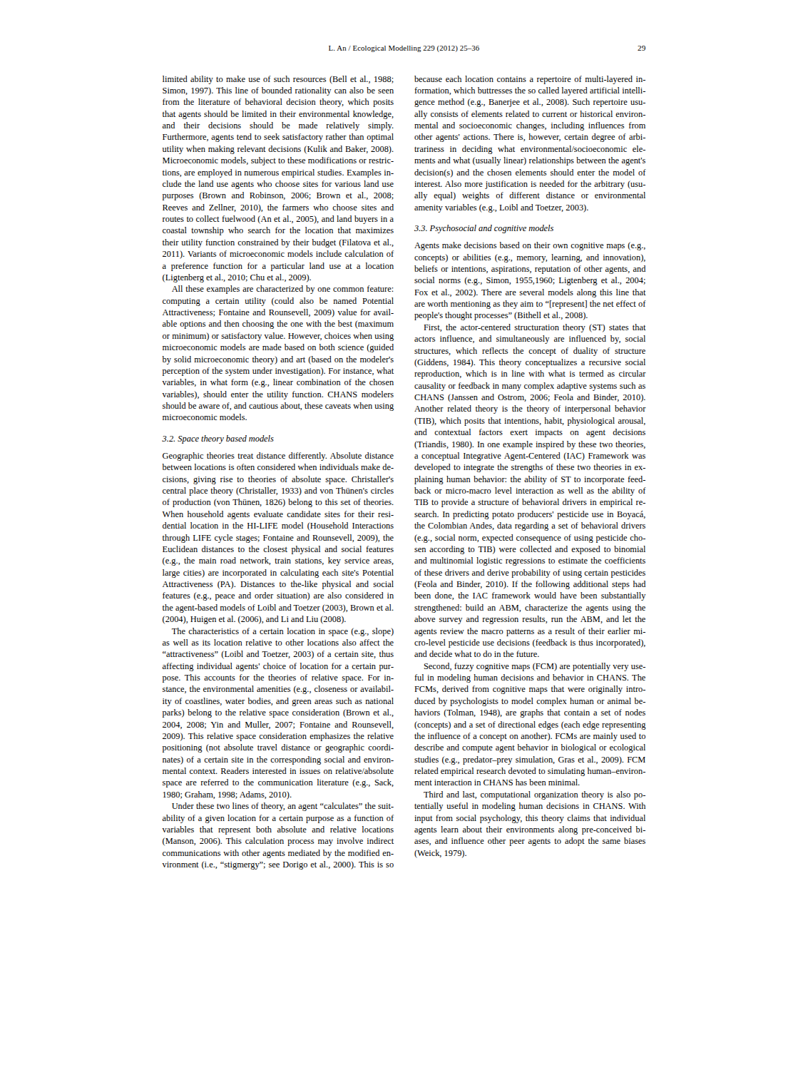L. An / Ecological Modelling 229 (2012) 25–36 29
limited ability to make use of such resources (Bell et al., 1988; Simon, 1997). This line of bounded rationality can also be seen from the literature of behavioral decision theory, which posits that agents should be limited in their environmental knowledge, and their decisions should be made relatively simply. Furthermore, agents tend to seek satisfactory rather than optimal utility when making relevant decisions (Kulik and Baker, 2008). Microeconomic models, subject to these modifications or restrictions, are employed in numerous empirical studies. Examples include the land use agents who choose sites for various land use purposes (Brown and Robinson, 2006; Brown et al., 2008; Reeves and Zellner, 2010), the farmers who choose sites and routes to collect fuelwood (An et al., 2005), and land buyers in a coastal township who search for the location that maximizes their utility function constrained by their budget (Filatova et al., 2011). Variants of microeconomic models include calculation of a preference function for a particular land use at a location (Ligtenberg et al., 2010; Chu et al., 2009).
All these examples are characterized by one common feature: computing a certain utility (could also be named Potential Attractiveness; Fontaine and Rounsevell, 2009) value for available options and then choosing the one with the best (maximum or minimum) or satisfactory value. However, choices when using microeconomic models are made based on both science (guided by solid microeconomic theory) and art (based on the modeler's perception of the system under investigation). For instance, what variables, in what form (e.g., linear combination of the chosen variables), should enter the utility function. CHANS modelers should be aware of, and cautious about, these caveats when using microeconomic models.
3.2. Space theory based models
Geographic theories treat distance differently. Absolute distance between locations is often considered when individuals make decisions, giving rise to theories of absolute space. Christaller's central place theory (Christaller, 1933) and von Thünen's circles of production (von Thünen, 1826) belong to this set of theories. When household agents evaluate candidate sites for their residential location in the HI-LIFE model (Household Interactions through LIFE cycle stages; Fontaine and Rounsevell, 2009), the Euclidean distances to the closest physical and social features (e.g., the main road network, train stations, key service areas, large cities) are incorporated in calculating each site's Potential Attractiveness (PA). Distances to the-like physical and social features (e.g., peace and order situation) are also considered in the agent-based models of Loibl and Toetzer (2003), Brown et al. (2004), Huigen et al. (2006), and Li and Liu (2008).
The characteristics of a certain location in space (e.g., slope) as well as its location relative to other locations also affect the “attractiveness” (Loibl and Toetzer, 2003) of a certain site, thus affecting individual agents' choice of location for a certain purpose. This accounts for the theories of relative space. For instance, the environmental amenities (e.g., closeness or availability of coastlines, water bodies, and green areas such as national parks) belong to the relative space consideration (Brown et al., 2004, 2008; Yin and Muller, 2007; Fontaine and Rounsevell, 2009). This relative space consideration emphasizes the relative positioning (not absolute travel distance or geographic coordinates) of a certain site in the corresponding social and environmental context. Readers interested in issues on relative/absolute space are referred to the communication literature (e.g., Sack, 1980; Graham, 1998; Adams, 2010).
Under these two lines of theory, an agent “calculates” the suitability of a given location for a certain purpose as a function of variables that represent both absolute and relative locations (Manson, 2006). This calculation process may involve indirect communications with other agents mediated by the modified environment (i.e., “stigmergy”; see Dorigo et al., 2000). This is so because each location contains a repertoire of multi-layered information, which buttresses the so called layered artificial intelligence method (e.g., Banerjee et al., 2008). Such repertoire usually consists of elements related to current or historical environmental and socioeconomic changes, including influences from other agents' actions. There is, however, certain degree of arbitrariness in deciding what environmental/socioeconomic elements and what (usually linear) relationships between the agent's decision(s) and the chosen elements should enter the model of interest. Also more justification is needed for the arbitrary (usually equal) weights of different distance or environmental amenity variables (e.g., Loibl and Toetzer, 2003).
3.3. Psychosocial and cognitive models
Agents make decisions based on their own cognitive maps (e.g., concepts) or abilities (e.g., memory, learning, and innovation), beliefs or intentions, aspirations, reputation of other agents, and social norms (e.g., Simon, 1955,1960; Ligtenberg et al., 2004; Fox et al., 2002). There are several models along this line that are worth mentioning as they aim to “[represent] the net effect of people's thought processes” (Bithell et al., 2008).
First, the actor-centered structuration theory (ST) states that actors influence, and simultaneously are influenced by, social structures, which reflects the concept of duality of structure (Giddens, 1984). This theory conceptualizes a recursive social reproduction, which is in line with what is termed as circular causality or feedback in many complex adaptive systems such as CHANS (Janssen and Ostrom, 2006; Feola and Binder, 2010). Another related theory is the theory of interpersonal behavior (TIB), which posits that intentions, habit, physiological arousal, and contextual factors exert impacts on agent decisions (Triandis, 1980). In one example inspired by these two theories, a conceptual Integrative Agent-Centered (IAC) Framework was developed to integrate the strengths of these two theories in explaining human behavior: the ability of ST to incorporate feedback or micro-macro level interaction as well as the ability of TIB to provide a structure of behavioral drivers in empirical research. In predicting potato producers' pesticide use in Boyacá, the Colombian Andes, data regarding a set of behavioral drivers (e.g., social norm, expected consequence of using pesticide chosen according to TIB) were collected and exposed to binomial and multinomial logistic regressions to estimate the coefficients of these drivers and derive probability of using certain pesticides (Feola and Binder, 2010). If the following additional steps had been done, the IAC framework would have been substantially strengthened: build an ABM, characterize the agents using the above survey and regression results, run the ABM, and let the agents review the macro patterns as a result of their earlier micro-level pesticide use decisions (feedback is thus incorporated), and decide what to do in the future.
Second, fuzzy cognitive maps (FCM) are potentially very useful in modeling human decisions and behavior in CHANS. The FCMs, derived from cognitive maps that were originally introduced by psychologists to model complex human or animal behaviors (Tolman, 1948), are graphs that contain a set of nodes (concepts) and a set of directional edges (each edge representing the influence of a concept on another). FCMs are mainly used to describe and compute agent behavior in biological or ecological studies (e.g., predator–prey simulation, Gras et al., 2009). FCM related empirical research devoted to simulating human–environment interaction in CHANS has been minimal.
Third and last, computational organization theory is also potentially useful in modeling human decisions in CHANS. With input from social psychology, this theory claims that individual agents learn about their environments along pre-conceived biases, and influence other peer agents to adopt the same biases (Weick, 1979).